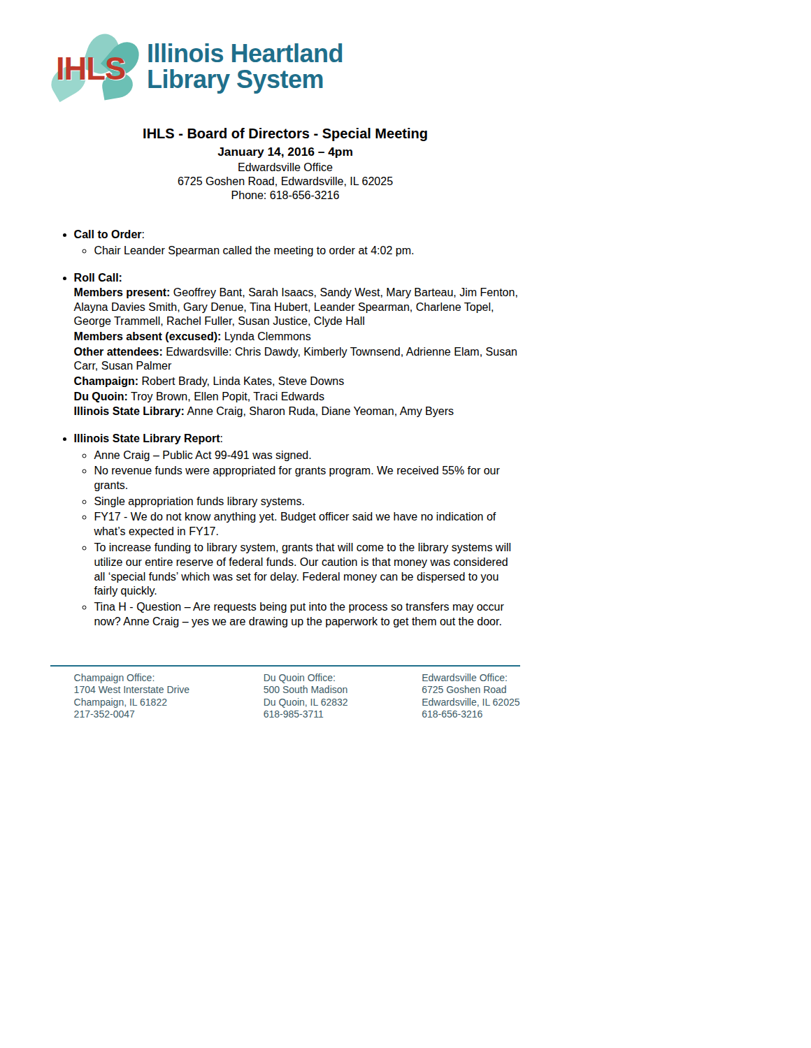IHLS
Illinois Heartland
Library System
IHLS - Board of Directors - Special Meeting
January 14, 2016 – 4pm
Edwardsville Office
6725 Goshen Road, Edwardsville, IL 62025
Phone: 618-656-3216
Call to Order:
Chair Leander Spearman called the meeting to order at 4:02 pm.
Roll Call:
Members present: Geoffrey Bant, Sarah Isaacs, Sandy West, Mary Barteau, Jim Fenton, Alayna Davies Smith, Gary Denue, Tina Hubert, Leander Spearman, Charlene Topel, George Trammell, Rachel Fuller, Susan Justice, Clyde Hall
Members absent (excused): Lynda Clemmons
Other attendees: Edwardsville: Chris Dawdy, Kimberly Townsend, Adrienne Elam, Susan Carr, Susan Palmer
Champaign: Robert Brady, Linda Kates, Steve Downs
Du Quoin: Troy Brown, Ellen Popit, Traci Edwards
Illinois State Library: Anne Craig, Sharon Ruda, Diane Yeoman, Amy Byers
Illinois State Library Report:
Anne Craig – Public Act 99-491 was signed.
No revenue funds were appropriated for grants program. We received 55% for our grants.
Single appropriation funds library systems.
FY17 - We do not know anything yet. Budget officer said we have no indication of what’s expected in FY17.
To increase funding to library system, grants that will come to the library systems will utilize our entire reserve of federal funds. Our caution is that money was considered all ‘special funds’ which was set for delay. Federal money can be dispersed to you fairly quickly.
Tina H - Question – Are requests being put into the process so transfers may occur now? Anne Craig – yes we are drawing up the paperwork to get them out the door.
Champaign Office:
1704 West Interstate Drive
Champaign, IL 61822
217-352-0047
Du Quoin Office:
500 South Madison
Du Quoin, IL 62832
618-985-3711
Edwardsville Office:
6725 Goshen Road
Edwardsville, IL 62025
618-656-3216